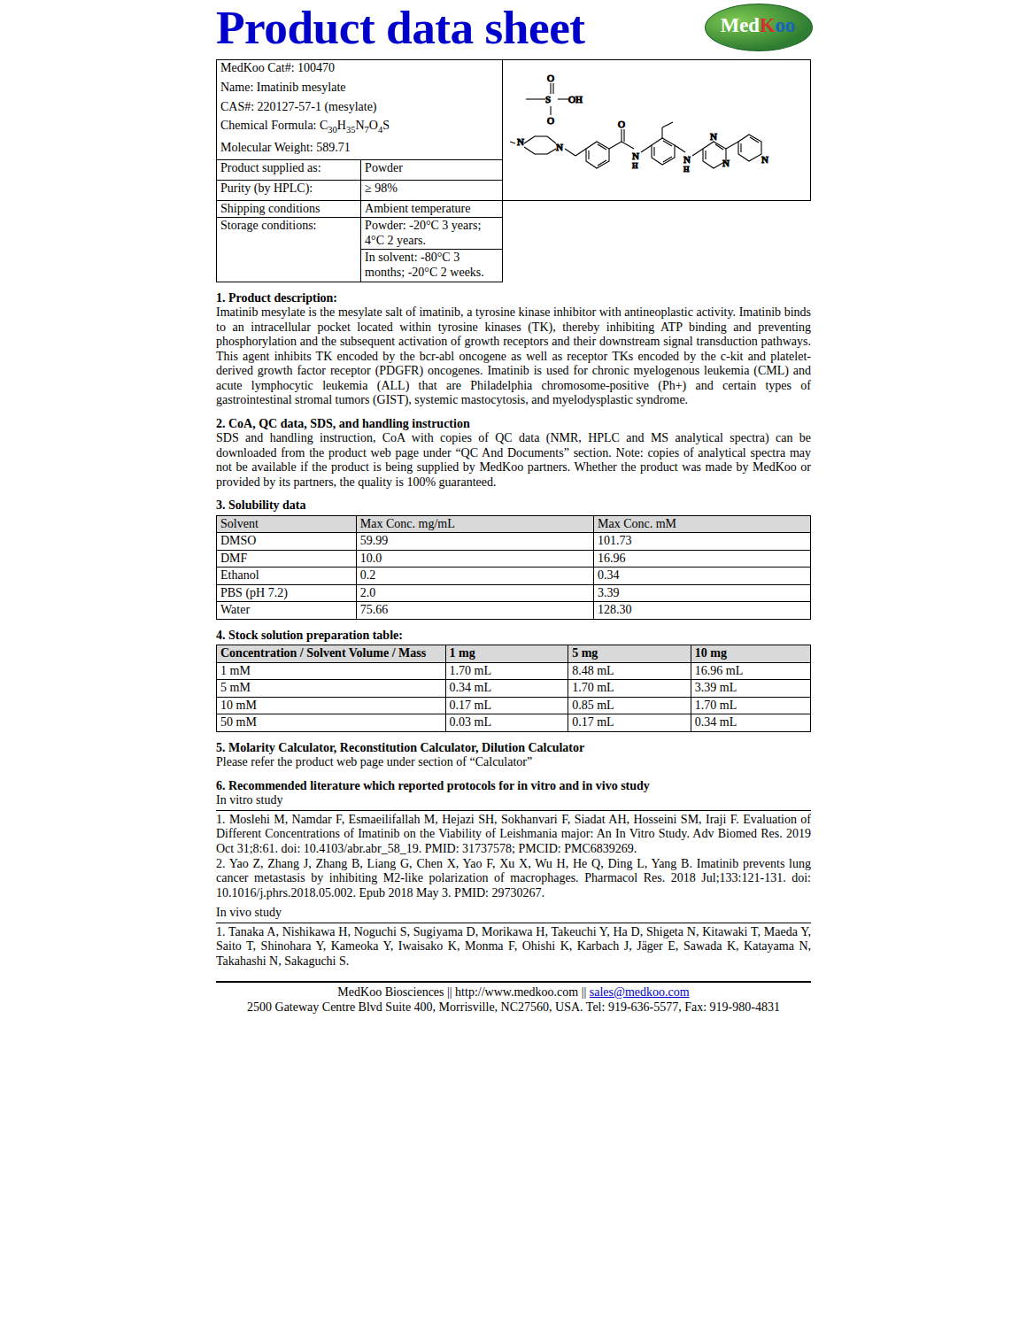Product data sheet
MedKoo
| MedKoo Cat#: 100470 | S O O OH N N O N H N H N N N |
| Name: Imatinib mesylate |
| CAS#: 220127-57-1 (mesylate) |
| Chemical Formula: C 30 H 35 N 7 O 4 S |
| Molecular Weight: 589.71 |
| Product supplied as: | Powder |
| Purity (by HPLC): | ≥ 98% |
| Shipping conditions | Ambient temperature | |
| Storage conditions: | Powder: -20°C 3 years; 4°C 2 years. | |
| In solvent: -80°C 3 months; -20°C 2 weeks. | |
1. Product description:
Imatinib mesylate is the mesylate salt of imatinib, a tyrosine kinase inhibitor with antineoplastic activity. Imatinib binds to an intracellular pocket located within tyrosine kinases (TK), thereby inhibiting ATP binding and preventing phosphorylation and the subsequent activation of growth receptors and their downstream signal transduction pathways. This agent inhibits TK encoded by the bcr-abl oncogene as well as receptor TKs encoded by the c-kit and platelet-derived growth factor receptor (PDGFR) oncogenes. Imatinib is used for chronic myelogenous leukemia (CML) and acute lymphocytic leukemia (ALL) that are Philadelphia chromosome-positive (Ph+) and certain types of gastrointestinal stromal tumors (GIST), systemic mastocytosis, and myelodysplastic syndrome.
2. CoA, QC data, SDS, and handling instruction
SDS and handling instruction, CoA with copies of QC data (NMR, HPLC and MS analytical spectra) can be downloaded from the product web page under “QC And Documents” section. Note: copies of analytical spectra may not be available if the product is being supplied by MedKoo partners. Whether the product was made by MedKoo or provided by its partners, the quality is 100% guaranteed.
3. Solubility data
| Solvent | Max Conc. mg/mL | Max Conc. mM |
| DMSO | 59.99 | 101.73 |
| DMF | 10.0 | 16.96 |
| Ethanol | 0.2 | 0.34 |
| PBS (pH 7.2) | 2.0 | 3.39 |
| Water | 75.66 | 128.30 |
4. Stock solution preparation table:
| Concentration / Solvent Volume / Mass | 1 mg | 5 mg | 10 mg |
| --- | --- | --- | --- |
| 1 mM | 1.70 mL | 8.48 mL | 16.96 mL |
| 5 mM | 0.34 mL | 1.70 mL | 3.39 mL |
| 10 mM | 0.17 mL | 0.85 mL | 1.70 mL |
| 50 mM | 0.03 mL | 0.17 mL | 0.34 mL |
5. Molarity Calculator, Reconstitution Calculator, Dilution Calculator
Please refer the product web page under section of “Calculator”
6. Recommended literature which reported protocols for in vitro and in vivo study
In vitro study
1. Moslehi M, Namdar F, Esmaeilifallah M, Hejazi SH, Sokhanvari F, Siadat AH, Hosseini SM, Iraji F. Evaluation of Different Concentrations of Imatinib on the Viability of Leishmania major: An In Vitro Study. Adv Biomed Res. 2019 Oct 31;8:61. doi: 10.4103/abr.abr_58_19. PMID: 31737578; PMCID: PMC6839269.
2. Yao Z, Zhang J, Zhang B, Liang G, Chen X, Yao F, Xu X, Wu H, He Q, Ding L, Yang B. Imatinib prevents lung cancer metastasis by inhibiting M2-like polarization of macrophages. Pharmacol Res. 2018 Jul;133:121-131. doi: 10.1016/j.phrs.2018.05.002. Epub 2018 May 3. PMID: 29730267.
In vivo study
1. Tanaka A, Nishikawa H, Noguchi S, Sugiyama D, Morikawa H, Takeuchi Y, Ha D, Shigeta N, Kitawaki T, Maeda Y, Saito T, Shinohara Y, Kameoka Y, Iwaisako K, Monma F, Ohishi K, Karbach J, Jäger E, Sawada K, Katayama N, Takahashi N, Sakaguchi S.
MedKoo Biosciences || http://www.medkoo.com || sales@medkoo.com
2500 Gateway Centre Blvd Suite 400, Morrisville, NC27560, USA. Tel: 919-636-5577, Fax: 919-980-4831